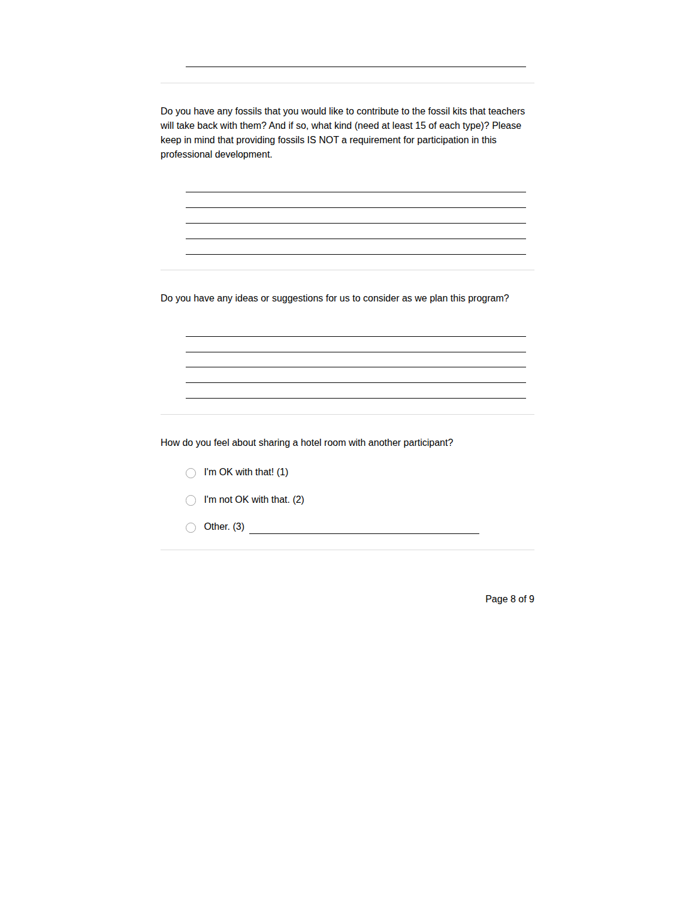Do you have any fossils that you would like to contribute to the fossil kits that teachers will take back with them? And if so, what kind (need at least 15 of each type)? Please keep in mind that providing fossils IS NOT a requirement for participation in this professional development.
Do you have any ideas or suggestions for us to consider as we plan this program?
How do you feel about sharing a hotel room with another participant?
I'm OK with that! (1)
I'm not OK with that. (2)
Other. (3)
Page 8 of 9